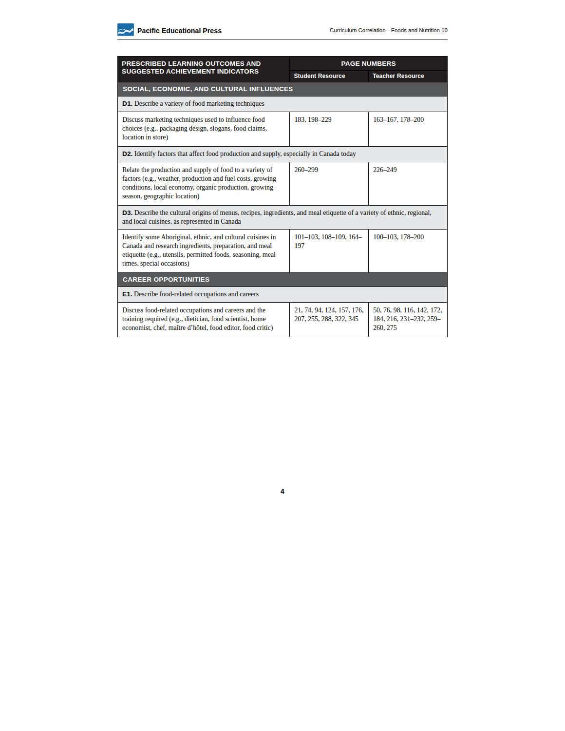Pacific Educational Press
Curriculum Correlation—Foods and Nutrition 10
| Prescribed Learning Outcomes and Suggested Achievement Indicators | Page Numbers |
| --- | --- |
| Student Resource | Teacher Resource |
| Social, Economic, and Cultural Influences |
| D1. Describe a variety of food marketing techniques |
| Discuss marketing techniques used to influence food choices (e.g., packaging design, slogans, food claims, location in store) | 183, 198–229 | 163–167, 178–200 |
| D2. Identify factors that affect food production and supply, especially in Canada today |
| Relate the production and supply of food to a variety of factors (e.g., weather, production and fuel costs, growing conditions, local economy, organic production, growing season, geographic location) | 260–299 | 226–249 |
| D3. Describe the cultural origins of menus, recipes, ingredients, and meal etiquette of a variety of ethnic, regional, and local cuisines, as represented in Canada |
| Identify some Aboriginal, ethnic, and cultural cuisines in Canada and research ingredients, preparation, and meal etiquette (e.g., utensils, permitted foods, seasoning, meal times, special occasions) | 101–103, 108–109, 164–197 | 100–103, 178–200 |
| Career Opportunities |
| E1. Describe food-related occupations and careers |
| Discuss food-related occupations and careers and the training required (e.g., dietician, food scientist, home economist, chef, maître d’hôtel, food editor, food critic) | 21, 74, 94, 124, 157, 176, 207, 255, 288, 322, 345 | 50, 76, 98, 116, 142, 172, 184, 216, 231–232, 259–260, 275 |
4